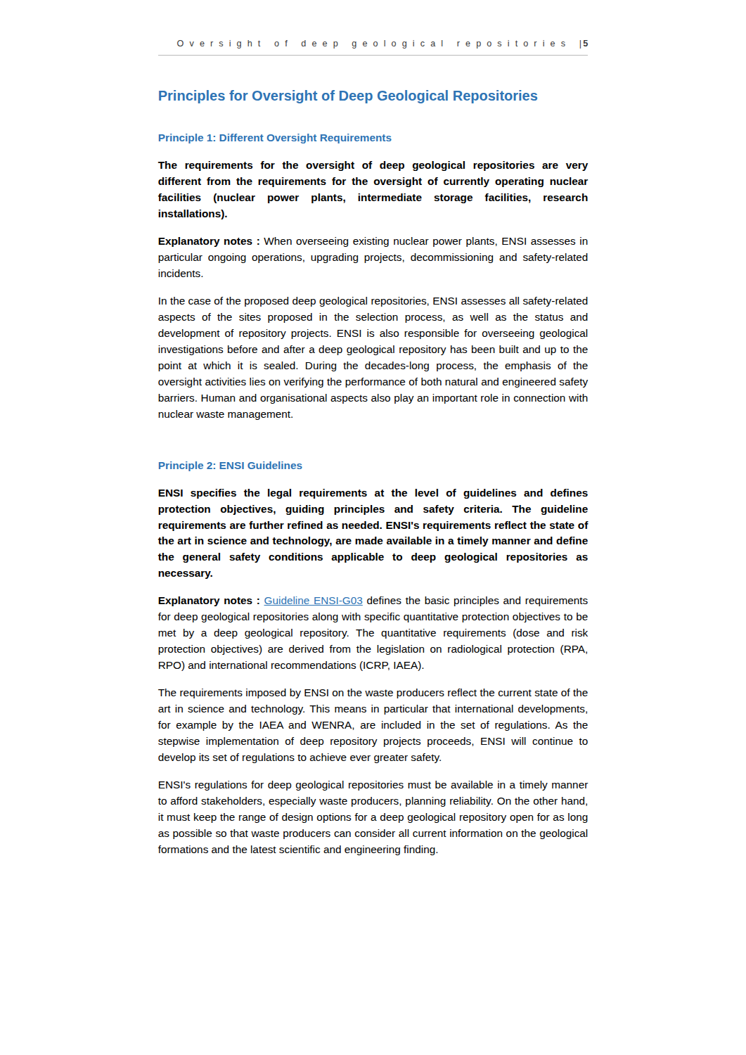O v e r s i g h t o f d e e p g e o l o g i c a l r e p o s i t o r i e s |5
Principles for Oversight of Deep Geological Repositories
Principle 1: Different Oversight Requirements
The requirements for the oversight of deep geological repositories are very different from the requirements for the oversight of currently operating nuclear facilities (nuclear power plants, intermediate storage facilities, research installations).
Explanatory notes : When overseeing existing nuclear power plants, ENSI assesses in particular ongoing operations, upgrading projects, decommissioning and safety-related incidents.
In the case of the proposed deep geological repositories, ENSI assesses all safety-related aspects of the sites proposed in the selection process, as well as the status and development of repository projects. ENSI is also responsible for overseeing geological investigations before and after a deep geological repository has been built and up to the point at which it is sealed. During the decades-long process, the emphasis of the oversight activities lies on verifying the performance of both natural and engineered safety barriers. Human and organisational aspects also play an important role in connection with nuclear waste management.
Principle 2: ENSI Guidelines
ENSI specifies the legal requirements at the level of guidelines and defines protection objectives, guiding principles and safety criteria. The guideline requirements are further refined as needed. ENSI's requirements reflect the state of the art in science and technology, are made available in a timely manner and define the general safety conditions applicable to deep geological repositories as necessary.
Explanatory notes : Guideline ENSI-G03 defines the basic principles and requirements for deep geological repositories along with specific quantitative protection objectives to be met by a deep geological repository. The quantitative requirements (dose and risk protection objectives) are derived from the legislation on radiological protection (RPA, RPO) and international recommendations (ICRP, IAEA).
The requirements imposed by ENSI on the waste producers reflect the current state of the art in science and technology. This means in particular that international developments, for example by the IAEA and WENRA, are included in the set of regulations. As the stepwise implementation of deep repository projects proceeds, ENSI will continue to develop its set of regulations to achieve ever greater safety.
ENSI's regulations for deep geological repositories must be available in a timely manner to afford stakeholders, especially waste producers, planning reliability. On the other hand, it must keep the range of design options for a deep geological repository open for as long as possible so that waste producers can consider all current information on the geological formations and the latest scientific and engineering finding.